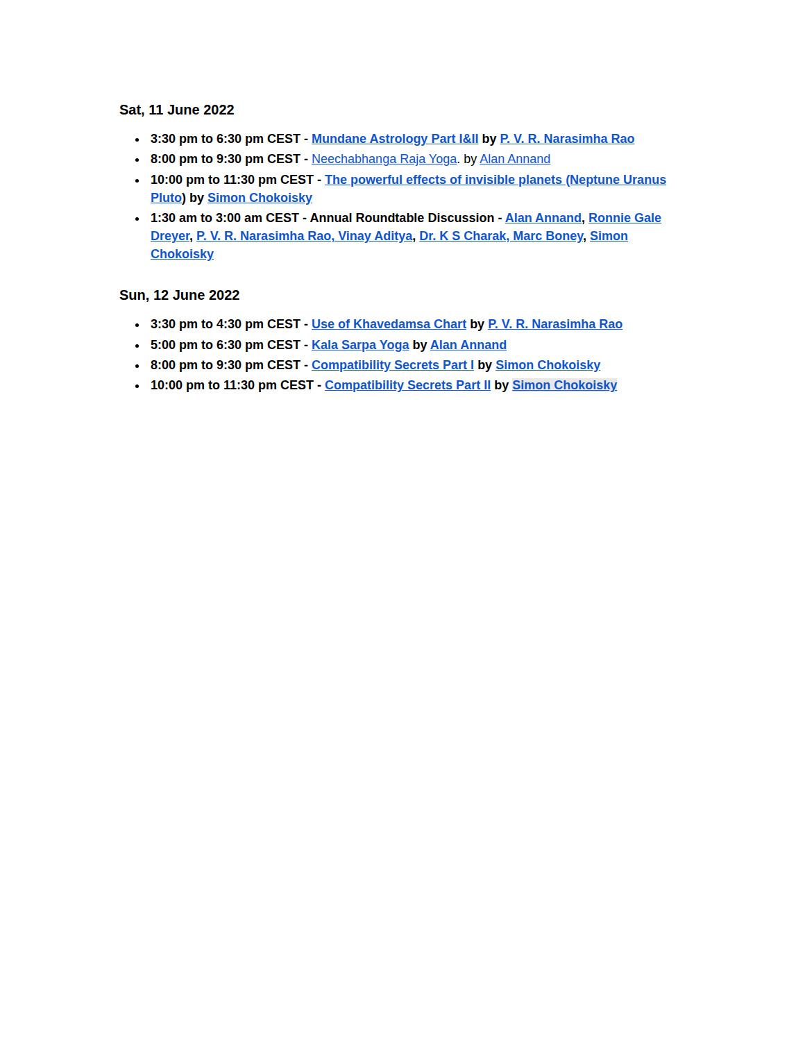Sat, 11 June 2022
3:30 pm to 6:30 pm CEST - Mundane Astrology Part I&II by P. V. R. Narasimha Rao
8:00 pm to 9:30 pm CEST - Neechabhanga Raja Yoga. by Alan Annand
10:00 pm to 11:30 pm CEST - The powerful effects of invisible planets (Neptune Uranus Pluto) by Simon Chokoisky
1:30 am to 3:00 am CEST - Annual Roundtable Discussion - Alan Annand, Ronnie Gale Dreyer, P. V. R. Narasimha Rao, Vinay Aditya, Dr. K S Charak, Marc Boney, Simon Chokoisky
Sun, 12 June 2022
3:30 pm to 4:30 pm CEST - Use of Khavedamsa Chart by P. V. R. Narasimha Rao
5:00 pm to 6:30 pm CEST - Kala Sarpa Yoga by Alan Annand
8:00 pm to 9:30 pm CEST - Compatibility Secrets Part I by Simon Chokoisky
10:00 pm to 11:30 pm CEST - Compatibility Secrets Part II by Simon Chokoisky